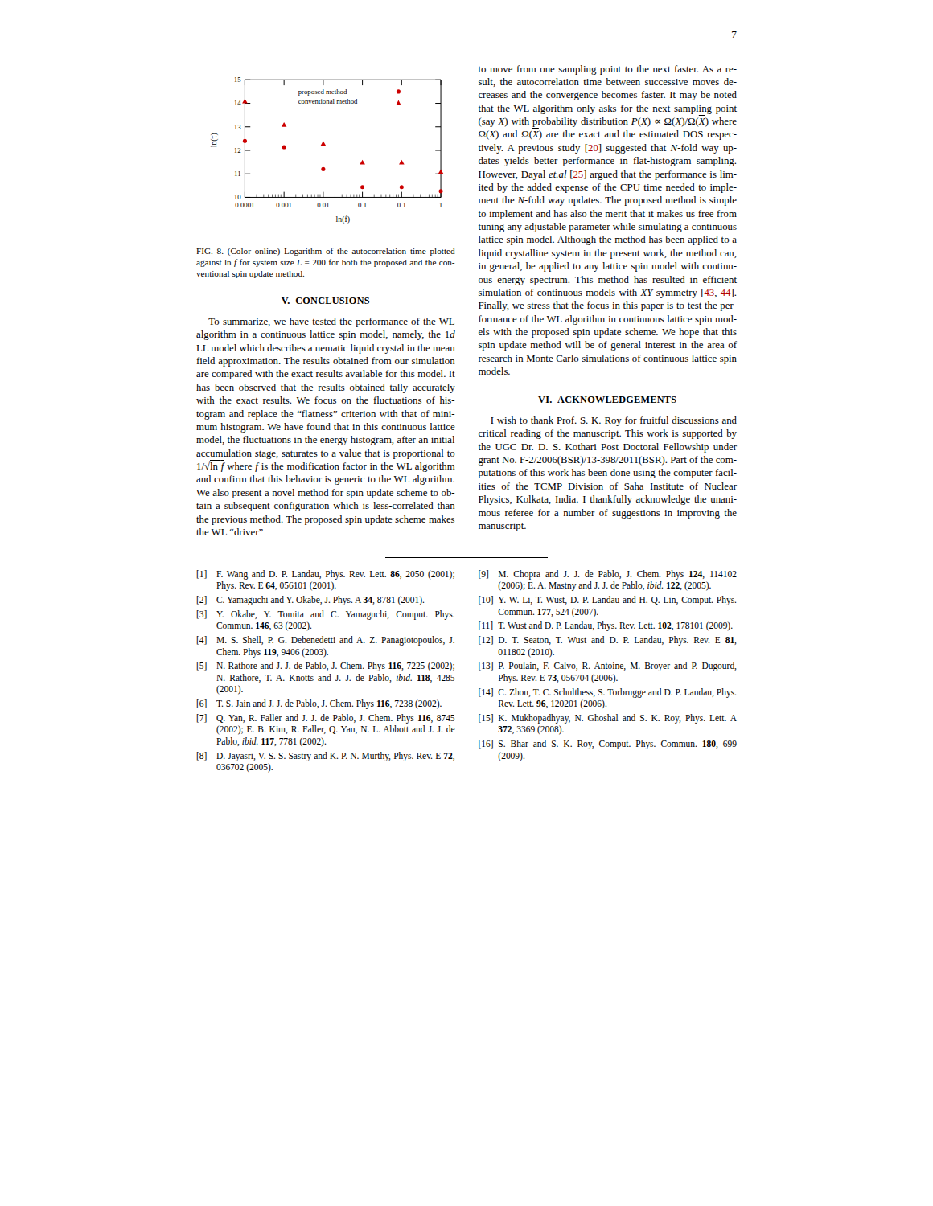7
10 11 12 13 14 15 0.0001 0.001 0.01 0.1 0.1 1 ln(f) ln(τ) proposed method conventional method
FIG. 8. (Color online) Logarithm of the autocorrelation time plotted against ln f for system size L = 200 for both the proposed and the conventional spin update method.
V. Conclusions
To summarize, we have tested the performance of the WL algorithm in a continuous lattice spin model, namely, the 1d LL model which describes a nematic liquid crystal in the mean field approximation. The results obtained from our simulation are compared with the exact results available for this model. It has been observed that the results obtained tally accurately with the exact results. We focus on the fluctuations of histogram and replace the “flatness” criterion with that of minimum histogram. We have found that in this continuous lattice model, the fluctuations in the energy histogram, after an initial accumulation stage, saturates to a value that is proportional to 1/√ln f where f is the modification factor in the WL algorithm and confirm that this behavior is generic to the WL algorithm. We also present a novel method for spin update scheme to obtain a subsequent configuration which is less-correlated than the previous method. The proposed spin update scheme makes the WL “driver”
to move from one sampling point to the next faster. As a result, the autocorrelation time between successive moves decreases and the convergence becomes faster. It may be noted that the WL algorithm only asks for the next sampling point (say X) with probability distribution P(X) ∝ Ω(X)/Ω(X) where Ω(X) and Ω(X) are the exact and the estimated DOS respectively. A previous study [20] suggested that N-fold way updates yields better performance in flat-histogram sampling. However, Dayal et.al [25] argued that the performance is limited by the added expense of the CPU time needed to implement the N-fold way updates. The proposed method is simple to implement and has also the merit that it makes us free from tuning any adjustable parameter while simulating a continuous lattice spin model. Although the method has been applied to a liquid crystalline system in the present work, the method can, in general, be applied to any lattice spin model with continuous energy spectrum. This method has resulted in efficient simulation of continuous models with XY symmetry [43, 44]. Finally, we stress that the focus in this paper is to test the performance of the WL algorithm in continuous lattice spin models with the proposed spin update scheme. We hope that this spin update method will be of general interest in the area of research in Monte Carlo simulations of continuous lattice spin models.
VI. Acknowledgements
I wish to thank Prof. S. K. Roy for fruitful discussions and critical reading of the manuscript. This work is supported by the UGC Dr. D. S. Kothari Post Doctoral Fellowship under grant No. F-2/2006(BSR)/13-398/2011(BSR). Part of the computations of this work has been done using the computer facilities of the TCMP Division of Saha Institute of Nuclear Physics, Kolkata, India. I thankfully acknowledge the unanimous referee for a number of suggestions in improving the manuscript.
[1] F. Wang and D. P. Landau, Phys. Rev. Lett. 86, 2050 (2001); Phys. Rev. E 64, 056101 (2001).
[2] C. Yamaguchi and Y. Okabe, J. Phys. A 34, 8781 (2001).
[3] Y. Okabe, Y. Tomita and C. Yamaguchi, Comput. Phys. Commun. 146, 63 (2002).
[4] M. S. Shell, P. G. Debenedetti and A. Z. Panagiotopoulos, J. Chem. Phys 119, 9406 (2003).
[5] N. Rathore and J. J. de Pablo, J. Chem. Phys 116, 7225 (2002); N. Rathore, T. A. Knotts and J. J. de Pablo, ibid. 118, 4285 (2001).
[6] T. S. Jain and J. J. de Pablo, J. Chem. Phys 116, 7238 (2002).
[7] Q. Yan, R. Faller and J. J. de Pablo, J. Chem. Phys 116, 8745 (2002); E. B. Kim, R. Faller, Q. Yan, N. L. Abbott and J. J. de Pablo, ibid. 117, 7781 (2002).
[8] D. Jayasri, V. S. S. Sastry and K. P. N. Murthy, Phys. Rev. E 72, 036702 (2005).
[9] M. Chopra and J. J. de Pablo, J. Chem. Phys 124, 114102 (2006); E. A. Mastny and J. J. de Pablo, ibid. 122, (2005).
[10] Y. W. Li, T. Wust, D. P. Landau and H. Q. Lin, Comput. Phys. Commun. 177, 524 (2007).
[11] T. Wust and D. P. Landau, Phys. Rev. Lett. 102, 178101 (2009).
[12] D. T. Seaton, T. Wust and D. P. Landau, Phys. Rev. E 81, 011802 (2010).
[13] P. Poulain, F. Calvo, R. Antoine, M. Broyer and P. Dugourd, Phys. Rev. E 73, 056704 (2006).
[14] C. Zhou, T. C. Schulthess, S. Torbrugge and D. P. Landau, Phys. Rev. Lett. 96, 120201 (2006).
[15] K. Mukhopadhyay, N. Ghoshal and S. K. Roy, Phys. Lett. A 372, 3369 (2008).
[16] S. Bhar and S. K. Roy, Comput. Phys. Commun. 180, 699 (2009).